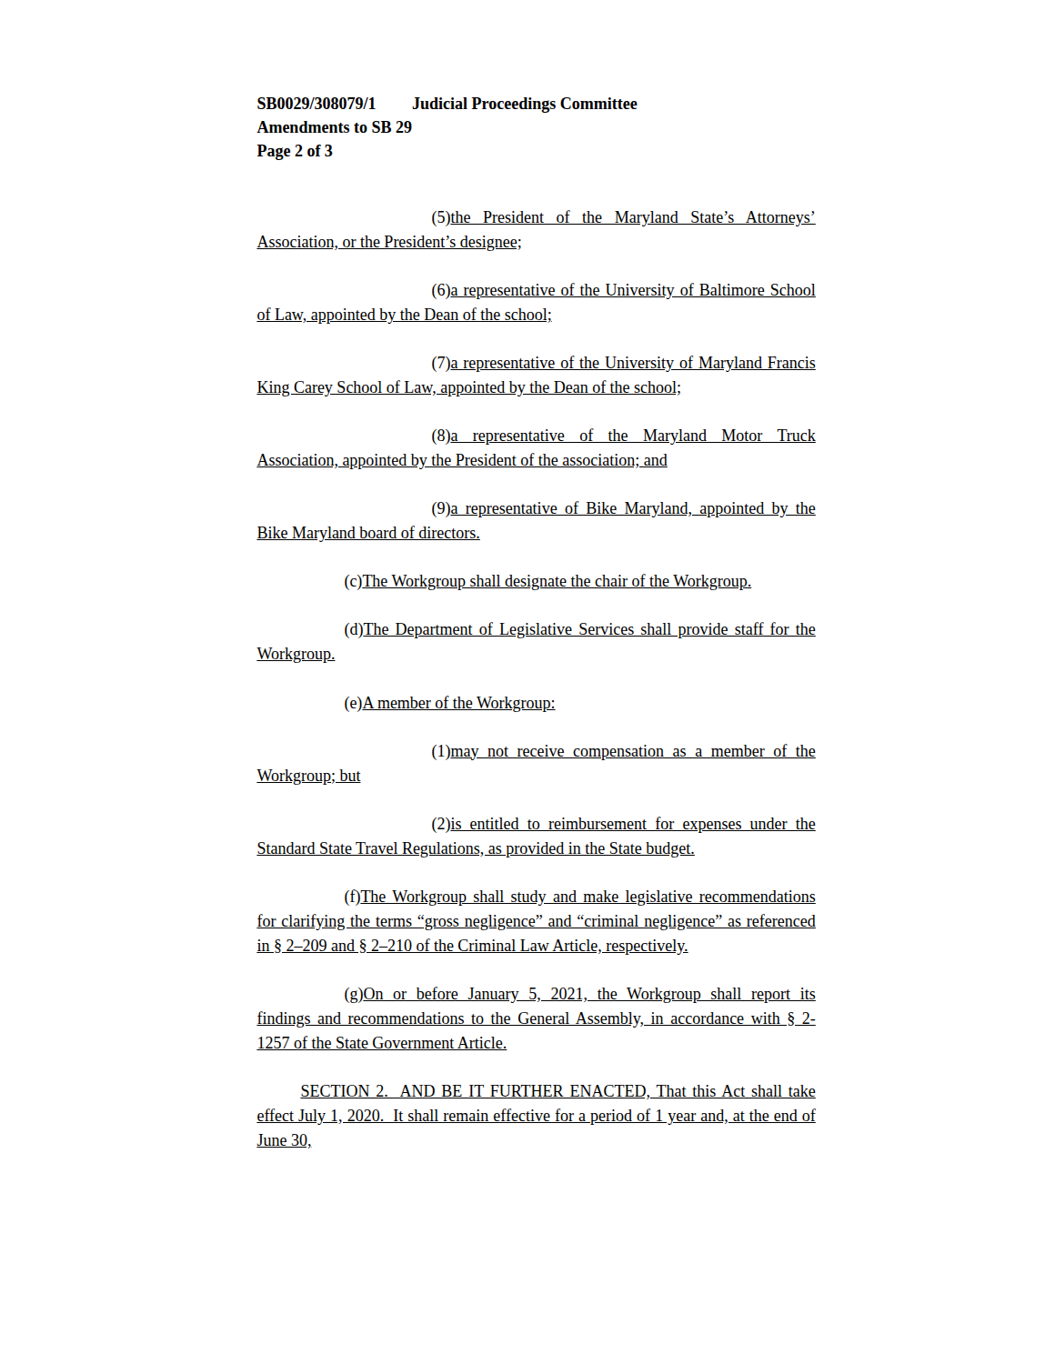SB0029/308079/1 Judicial Proceedings Committee
Amendments to SB 29
Page 2 of 3
(5) the President of the Maryland State’s Attorneys’ Association, or the President’s designee;
(6) a representative of the University of Baltimore School of Law, appointed by the Dean of the school;
(7) a representative of the University of Maryland Francis King Carey School of Law, appointed by the Dean of the school;
(8) a representative of the Maryland Motor Truck Association, appointed by the President of the association; and
(9) a representative of Bike Maryland, appointed by the Bike Maryland board of directors.
(c) The Workgroup shall designate the chair of the Workgroup.
(d) The Department of Legislative Services shall provide staff for the Workgroup.
(e) A member of the Workgroup:
(1) may not receive compensation as a member of the Workgroup; but
(2) is entitled to reimbursement for expenses under the Standard State Travel Regulations, as provided in the State budget.
(f) The Workgroup shall study and make legislative recommendations for clarifying the terms “gross negligence” and “criminal negligence” as referenced in § 2–209 and § 2–210 of the Criminal Law Article, respectively.
(g) On or before January 5, 2021, the Workgroup shall report its findings and recommendations to the General Assembly, in accordance with § 2-1257 of the State Government Article.
SECTION 2. AND BE IT FURTHER ENACTED, That this Act shall take effect July 1, 2020. It shall remain effective for a period of 1 year and, at the end of June 30,